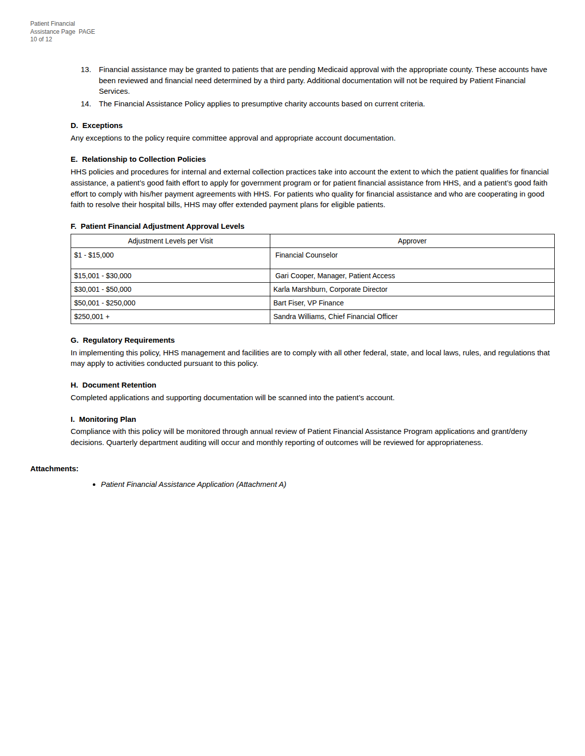Patient Financial
Assistance Page PAGE
10 of 12
13. Financial assistance may be granted to patients that are pending Medicaid approval with the appropriate county. These accounts have been reviewed and financial need determined by a third party. Additional documentation will not be required by Patient Financial Services.
14. The Financial Assistance Policy applies to presumptive charity accounts based on current criteria.
D. Exceptions
Any exceptions to the policy require committee approval and appropriate account documentation.
E. Relationship to Collection Policies
HHS policies and procedures for internal and external collection practices take into account the extent to which the patient qualifies for financial assistance, a patient’s good faith effort to apply for government program or for patient financial assistance from HHS, and a patient’s good faith effort to comply with his/her payment agreements with HHS. For patients who quality for financial assistance and who are cooperating in good faith to resolve their hospital bills, HHS may offer extended payment plans for eligible patients.
F. Patient Financial Adjustment Approval Levels
| Adjustment Levels per Visit | Approver |
| --- | --- |
| $1 - $15,000 | Financial Counselor |
| $15,001 - $30,000 | Gari Cooper, Manager, Patient Access |
| $30,001 - $50,000 | Karla Marshburn, Corporate Director |
| $50,001 - $250,000 | Bart Fiser, VP Finance |
| $250,001 + | Sandra Williams, Chief Financial Officer |
G. Regulatory Requirements
In implementing this policy, HHS management and facilities are to comply with all other federal, state, and local laws, rules, and regulations that may apply to activities conducted pursuant to this policy.
H. Document Retention
Completed applications and supporting documentation will be scanned into the patient’s account.
I. Monitoring Plan
Compliance with this policy will be monitored through annual review of Patient Financial Assistance Program applications and grant/deny decisions. Quarterly department auditing will occur and monthly reporting of outcomes will be reviewed for appropriateness.
Attachments:
Patient Financial Assistance Application (Attachment A)